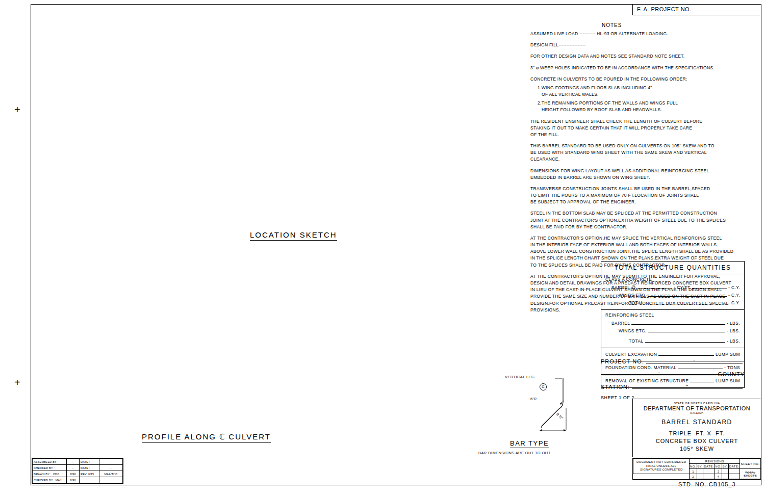+
+
F. A. PROJECT NO.
NOTES
ASSUMED LIVE LOAD ---------- HL-93 OR ALTERNATE LOADING.
DESIGN FILL-----------------
FOR OTHER DESIGN DATA AND NOTES SEE STANDARD NOTE SHEET.
3" ⌀ WEEP HOLES INDICATED TO BE IN ACCORDANCE WITH THE SPECIFICATIONS.
CONCRETE IN CULVERTS TO BE POURED IN THE FOLLOWING ORDER:
1.WING FOOTINGS AND FLOOR SLAB INCLUDING 4"
OF ALL VERTICAL WALLS.
2.THE REMAINING PORTIONS OF THE WALLS AND WINGS FULL
HEIGHT FOLLOWED BY ROOF SLAB AND HEADWALLS.
THE RESIDENT ENGINEER SHALL CHECK THE LENGTH OF CULVERT BEFORE
STAKING IT OUT TO MAKE CERTAIN THAT IT WILL PROPERLY TAKE CARE
OF THE FILL.
THIS BARREL STANDARD TO BE USED ONLY ON CULVERTS ON 105° SKEW AND TO
BE USED WITH STANDARD WING SHEET WITH THE SAME SKEW AND VERTICAL
CLEARANCE.
DIMENSIONS FOR WING LAYOUT AS WELL AS ADDITIONAL REINFORCING STEEL
EMBEDDED IN BARREL ARE SHOWN ON WING SHEET.
TRANSVERSE CONSTRUCTION JOINTS SHALL BE USED IN THE BARREL,SPACED
TO LIMIT THE POURS TO A MAXIMUM OF 70 FT.LOCATION OF JOINTS SHALL
BE SUBJECT TO APPROVAL OF THE ENGINEER.
STEEL IN THE BOTTOM SLAB MAY BE SPLICED AT THE PERMITTED CONSTRUCTION
JOINT AT THE CONTRACTOR'S OPTION.EXTRA WEIGHT OF STEEL DUE TO THE SPLICES
SHALL BE PAID FOR BY THE CONTRACTOR.
AT THE CONTRACTOR'S OPTION,HE MAY SPLICE THE VERTICAL REINFORCING STEEL
IN THE INTERIOR FACE OF EXTERIOR WALL AND BOTH FACES OF INTERIOR WALLS
ABOVE LOWER WALL CONSTRUCTION JOINT.THE SPLICE LENGTH SHALL BE AS PROVIDED
IN THE SPLICE LENGTH CHART SHOWN ON THE PLANS.EXTRA WEIGHT OF STEEL DUE
TO THE SPLICES SHALL BE PAID FOR BY THE CONTRACTOR.
AT THE CONTRACTOR'S OPTION HE MAY SUBMIT,TO THE ENGINEER FOR APPROVAL,
DESIGN AND DETAIL DRAWINGS FOR A PRECAST REINFORCED CONCRETE BOX CULVERT
IN LIEU OF THE CAST-IN-PLACE CULVERT SHOWN ON THE PLANS.THE DESIGN SHALL
PROVIDE THE SAME SIZE AND NUMBER OF BARRELS AS USED ON THE CAST-IN-PLACE
DESIGN.FOR OPTIONAL PRECAST REINFORCED CONCRETE BOX CULVERT,SEE SPECIAL
PROVISIONS.
LOCATION SKETCH
PROFILE ALONG ℂ CULVERT
TOTAL STRUCTURE QUANTITIES
CLASS A CONCRETE
BARREL @ - CY/FT - C.Y.
WINGS ETC. - C.Y.
TOTAL - C.Y.
REINFORCING STEEL
BARREL - LBS.
WINGS ETC. - LBS.
TOTAL - LBS.
CULVERT EXCAVATION LUMP SUM
FOUNDATION COND. MATERIAL - TONS
REMOVAL OF EXISTING STRUCTURE LUMP SUM
PROJECT NO.-
-COUNTY
STATION:-
SHEET 1 OF 2
STATE OF NORTH CAROLINA
DEPARTMENT OF TRANSPORTATION
RALEIGH
BARREL STANDARD
TRIPLE FT. X FT.
CONCRETE BOX CULVERT
105° SKEW
| DOCUMENT NOT CONSIDERED FINAL UNLESS ALL SIGNATURES COMPLETED | REVISIONS | SHEET NO. |
| NO. | BY: | DATE: | NO. | BY: | DATE: |
| 1 | | | 3 | | | TOTAL SHEETS |
| | 2 | | | 4 | | |
STD. NO. CB105_3
VERTICAL LEG
C
6"R.
9 ½"
BAR TYPE
BAR DIMENSIONS ARE OUT TO OUT
| ASSEMBLED BY : | - | DATE : | - |
| CHECKED BY : | - | DATE : | - |
| DRAWN BY : CDC | 8/90 | REV. 6/15 | MAA/THC |
| CHECKED BY : MAJ | 8/90 | | |